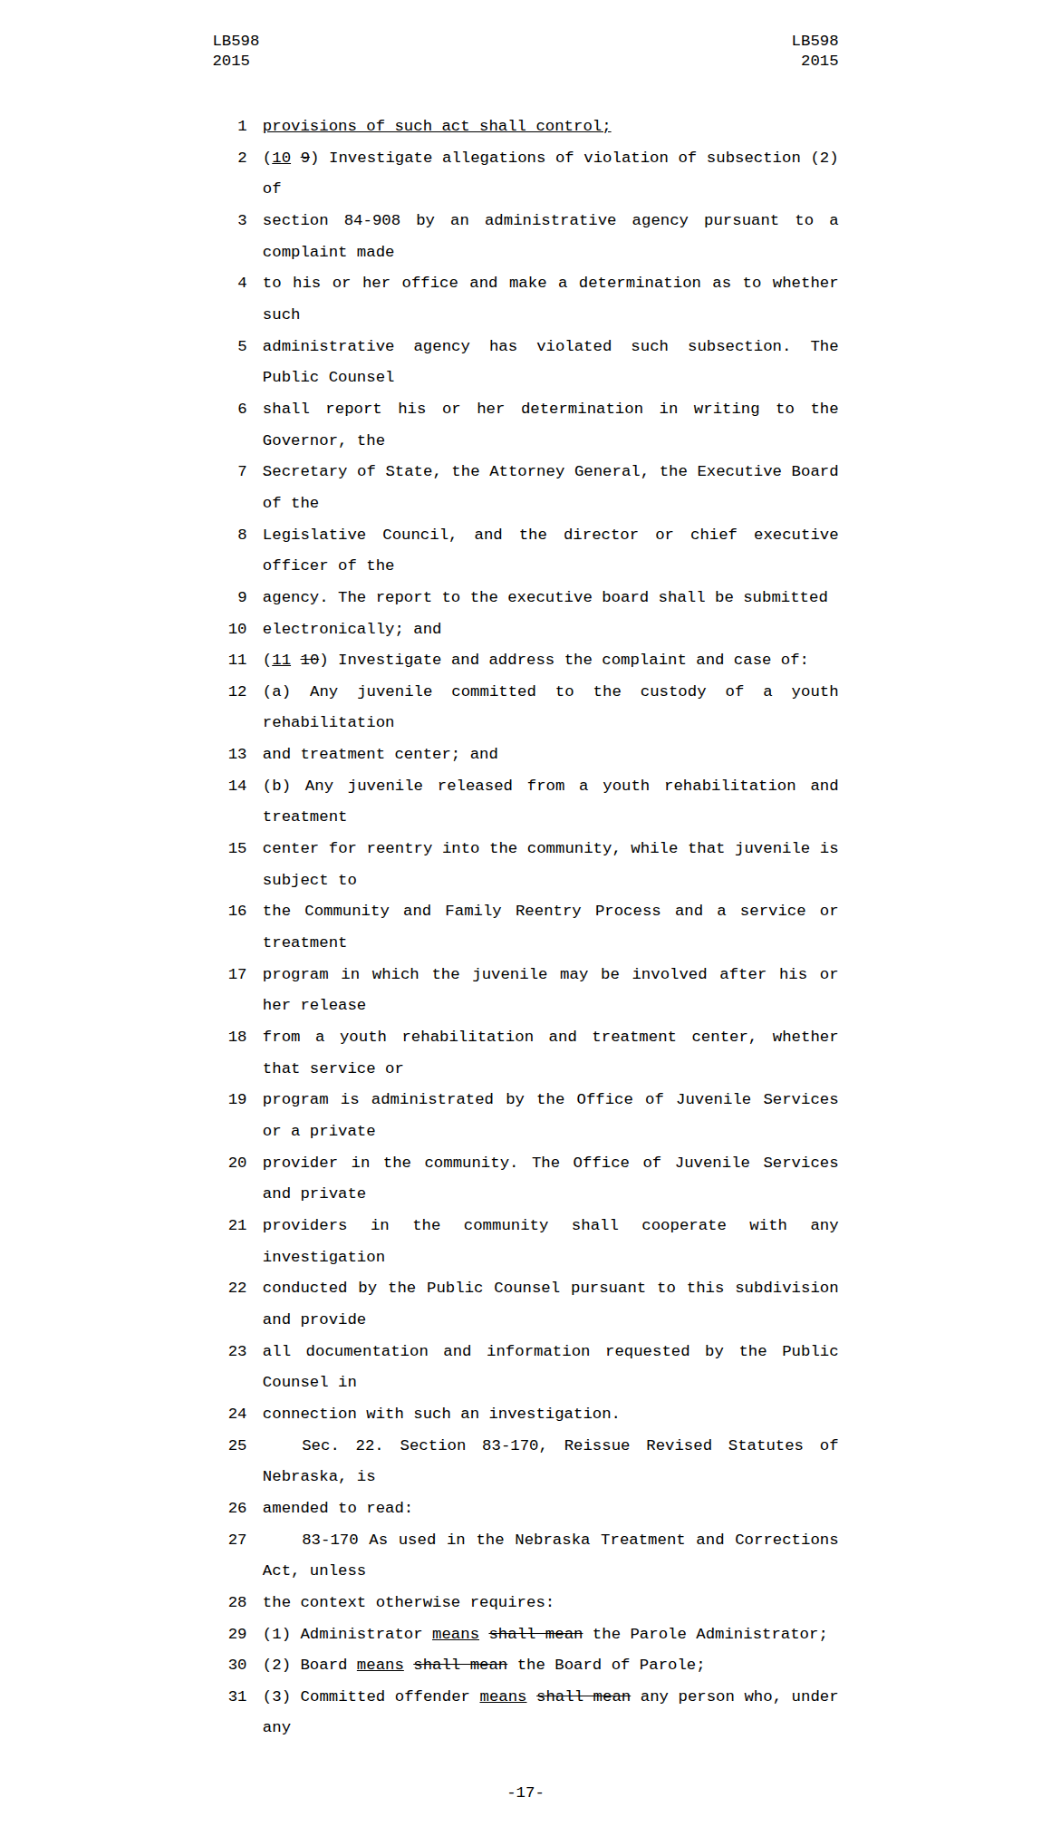LB598
2015
LB598
2015
provisions of such act shall control;
(10 9) Investigate allegations of violation of subsection (2) of
section 84-908 by an administrative agency pursuant to a complaint made
to his or her office and make a determination as to whether such
administrative agency has violated such subsection. The Public Counsel
shall report his or her determination in writing to the Governor, the
Secretary of State, the Attorney General, the Executive Board of the
Legislative Council, and the director or chief executive officer of the
agency. The report to the executive board shall be submitted
electronically; and
(11 10) Investigate and address the complaint and case of:
(a) Any juvenile committed to the custody of a youth rehabilitation
and treatment center; and
(b) Any juvenile released from a youth rehabilitation and treatment
center for reentry into the community, while that juvenile is subject to
the Community and Family Reentry Process and a service or treatment
program in which the juvenile may be involved after his or her release
from a youth rehabilitation and treatment center, whether that service or
program is administrated by the Office of Juvenile Services or a private
provider in the community. The Office of Juvenile Services and private
providers in the community shall cooperate with any investigation
conducted by the Public Counsel pursuant to this subdivision and provide
all documentation and information requested by the Public Counsel in
connection with such an investigation.
Sec. 22. Section 83-170, Reissue Revised Statutes of Nebraska, is
amended to read:
83-170 As used in the Nebraska Treatment and Corrections Act, unless
the context otherwise requires:
(1) Administrator means shall mean the Parole Administrator;
(2) Board means shall mean the Board of Parole;
(3) Committed offender means shall mean any person who, under any
-17-